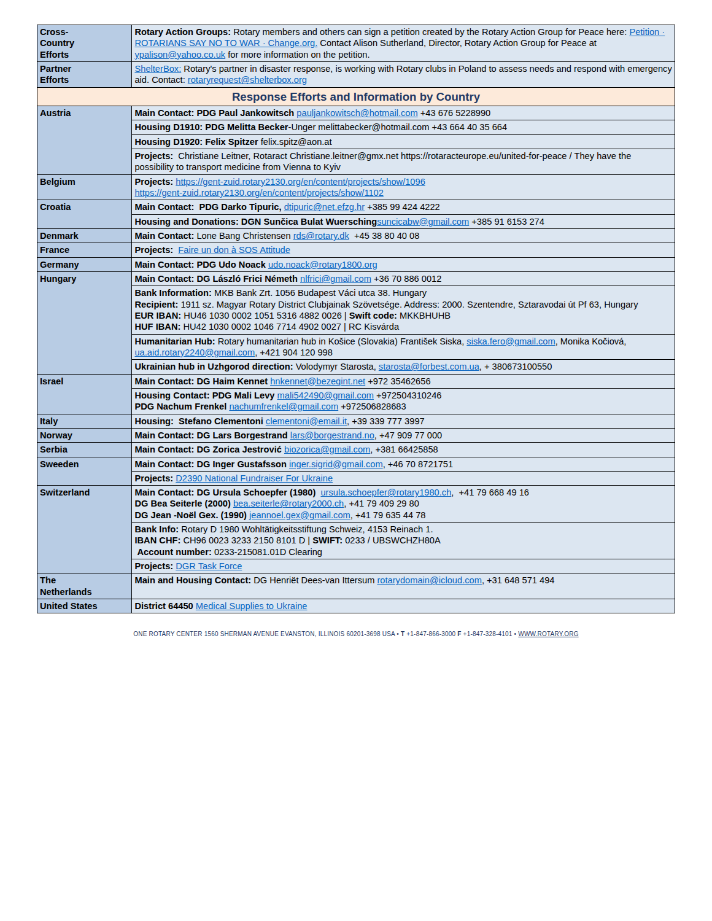| Cross- Country Efforts | Rotary Action Groups: Rotary members and others can sign a petition created by the Rotary Action Group for Peace here: Petition · ROTARIANS SAY NO TO WAR · Change.org. Contact Alison Sutherland, Director, Rotary Action Group for Peace at ypalison@yahoo.co.uk for more information on the petition. |
| Partner Efforts | ShelterBox: Rotary's partner in disaster response, is working with Rotary clubs in Poland to assess needs and respond with emergency aid. Contact: rotaryrequest@shelterbox.org |
| Response Efforts and Information by Country |
| Austria | Main Contact: PDG Paul Jankowitsch pauljankowitsch@hotmail.com +43 676 5228990 |
| Housing D1910: PDG Melitta Becker -Unger melittabecker@hotmail.com +43 664 40 35 664 |
| Housing D1920: Felix Spitzer felix.spitz@aon.at |
| Projects: Christiane Leitner, Rotaract Christiane.leitner@gmx.net https://rotaracteurope.eu/united-for-peace / They have the possibility to transport medicine from Vienna to Kyiv |
| Belgium | Projects: https://gent-zuid.rotary2130.org/en/content/projects/show/1096 https://gent-zuid.rotary2130.org/en/content/projects/show/1102 |
| Croatia | Main Contact: PDG Darko Tipuric, dtipuric@net.efzg.hr +385 99 424 4222 |
| Housing and Donations: DGN Sunčica Bulat Wuersching suncicabw@gmail.com +385 91 6153 274 |
| Denmark | Main Contact: Lone Bang Christensen rds@rotary.dk +45 38 80 40 08 |
| France | Projects: Faire un don à SOS Attitude |
| Germany | Main Contact: PDG Udo Noack udo.noack@rotary1800.org |
| Hungary | Main Contact: DG László Frici Németh nlfrici@gmail.com +36 70 886 0012 |
| Bank Information: MKB Bank Zrt. 1056 Budapest Váci utca 38. Hungary Recipient: 1911 sz. Magyar Rotary District Clubjainak Szövetsége. Address: 2000. Szentendre, Sztaravodai út Pf 63, Hungary EUR IBAN: HU46 1030 0002 1051 5316 4882 0026 / Swift code: MKKBHUHB HUF IBAN: HU42 1030 0002 1046 7714 4902 0027 / RC Kisvárda |
| Humanitarian Hub: Rotary humanitarian hub in Košice (Slovakia) František Siska, siska.fero@gmail.com , Monika Kočiová, ua.aid.rotary2240@gmail.com , +421 904 120 998 |
| Ukrainian hub in Uzhgorod direction: Volodymyr Starosta, starosta@forbest.com.ua , + 380673100550 |
| Israel | Main Contact: DG Haim Kennet hnkennet@bezeqint.net +972 35462656 |
| Housing Contact: PDG Mali Levy mali542490@gmail.com +972504310246 PDG Nachum Frenkel nachumfrenkel@gmail.com +972506828683 |
| Italy | Housing: Stefano Clementoni clementoni@email.it , +39 339 777 3997 |
| Norway | Main Contact: DG Lars Borgestrand lars@borgestrand.no , +47 909 77 000 |
| Serbia | Main Contact: DG Zorica Jestrović biozorica@gmail.com , +381 66425858 |
| Sweeden | Main Contact: DG Inger Gustafsson inger.sigrid@gmail.com , +46 70 8721751 |
| Projects: D2390 National Fundraiser For Ukraine |
| Switzerland | Main Contact: DG Ursula Schoepfer (1980) ursula.schoepfer@rotary1980.ch , +41 79 668 49 16 DG Bea Seiterle (2000) bea.seiterle@rotary2000.ch , +41 79 409 29 80 DG Jean -Noël Gex. (1990) jeannoel.gex@gmail.com , +41 79 635 44 78 |
| Bank Info: Rotary D 1980 Wohltätigkeitsstiftung Schweiz, 4153 Reinach 1. IBAN CHF: CH96 0023 3233 2150 8101 D / SWIFT: 0233 / UBSWCHZH80A Account number: 0233-215081.01D Clearing |
| Projects: DGR Task Force |
| The Netherlands | Main and Housing Contact: DG Henriët Dees-van Ittersum rotarydomain@icloud.com , +31 648 571 494 |
| United States | District 64450 Medical Supplies to Ukraine |
ONE ROTARY CENTER 1560 SHERMAN AVENUE EVANSTON, ILLINOIS 60201-3698 USA • T +1-847-866-3000 F +1-847-328-4101 • WWW.ROTARY.ORG